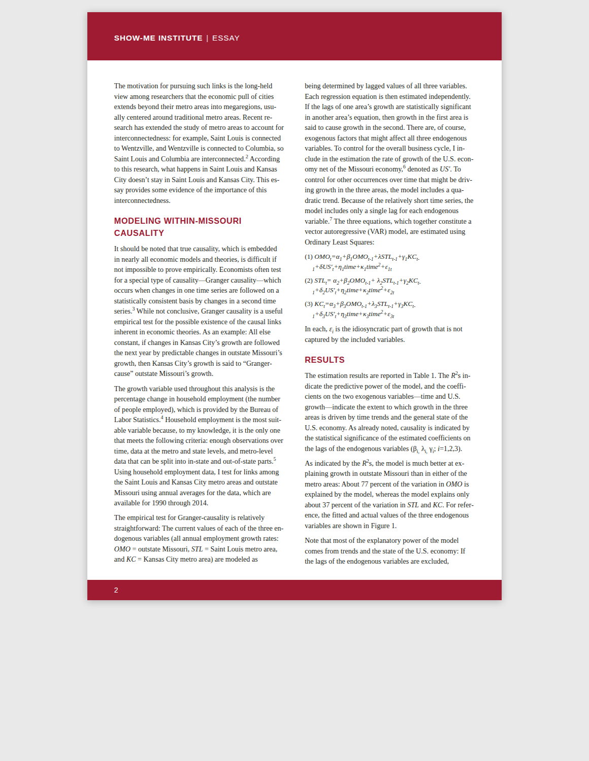SHOW-ME INSTITUTE|ESSAY
The motivation for pursuing such links is the long-held view among researchers that the economic pull of cities extends beyond their metro areas into megaregions, usually centered around traditional metro areas. Recent research has extended the study of metro areas to account for interconnectedness: for example, Saint Louis is connected to Wentzville, and Wentzville is connected to Columbia, so Saint Louis and Columbia are interconnected.2 According to this research, what happens in Saint Louis and Kansas City doesn’t stay in Saint Louis and Kansas City. This essay provides some evidence of the importance of this interconnectedness.
Modeling Within-Missouri Causality
It should be noted that true causality, which is embedded in nearly all economic models and theories, is difficult if not impossible to prove empirically. Economists often test for a special type of causality—Granger causality—which occurs when changes in one time series are followed on a statistically consistent basis by changes in a second time series.3 While not conclusive, Granger causality is a useful empirical test for the possible existence of the causal links inherent in economic theories. As an example: All else constant, if changes in Kansas City’s growth are followed the next year by predictable changes in outstate Missouri’s growth, then Kansas City’s growth is said to “Granger-cause” outstate Missouri’s growth.
The growth variable used throughout this analysis is the percentage change in household employment (the number of people employed), which is provided by the Bureau of Labor Statistics.4 Household employment is the most suitable variable because, to my knowledge, it is the only one that meets the following criteria: enough observations over time, data at the metro and state levels, and metro-level data that can be split into in-state and out-of-state parts.5 Using household employment data, I test for links among the Saint Louis and Kansas City metro areas and outstate Missouri using annual averages for the data, which are available for 1990 through 2014.
The empirical test for Granger-causality is relatively straightforward: The current values of each of the three endogenous variables (all annual employment growth rates: OMO = outstate Missouri, STL = Saint Louis metro area, and KC = Kansas City metro area) are modeled as
being determined by lagged values of all three variables. Each regression equation is then estimated independently. If the lags of one area’s growth are statistically significant in another area’s equation, then growth in the first area is said to cause growth in the second. There are, of course, exogenous factors that might affect all three endogenous variables. To control for the overall business cycle, I include in the estimation the rate of growth of the U.S. economy net of the Missouri economy,6 denoted as US′. To control for other occurrences over time that might be driving growth in the three areas, the model includes a quadratic trend. Because of the relatively short time series, the model includes only a single lag for each endogenous variable.7 The three equations, which together constitute a vector autoregressive (VAR) model, are estimated using Ordinary Least Squares:
(1) OMOt=α1+β1 OMOt-1+λSTLt-1+γ1 KCt-1+δUS′t+η1time+κ1time2+ε1t
(2) STLt= α2+β2 OMOt-1+ λ2 STLt-1+γ2 KCt-1+δ2 US′t+η2time+κ2time2+ε2t
(3) KCt=α3+β3 OMOt-1+λ3 STLt-1+γ3 KCt-1+δ3 US′t+η3time+κ3time2+ε3t
In each, εi is the idiosyncratic part of growth that is not captured by the included variables.
Results
The estimation results are reported in Table 1. The R2s indicate the predictive power of the model, and the coefficients on the two exogenous variables—time and U.S. growth—indicate the extent to which growth in the three areas is driven by time trends and the general state of the U.S. economy. As already noted, causality is indicated by the statistical significance of the estimated coefficients on the lags of the endogenous variables (βi, λi, γi; i=1,2,3).
As indicated by the R2s, the model is much better at explaining growth in outstate Missouri than in either of the metro areas: About 77 percent of the variation in OMO is explained by the model, whereas the model explains only about 37 percent of the variation in STL and KC. For reference, the fitted and actual values of the three endogenous variables are shown in Figure 1.
Note that most of the explanatory power of the model comes from trends and the state of the U.S. economy: If the lags of the endogenous variables are excluded,
2